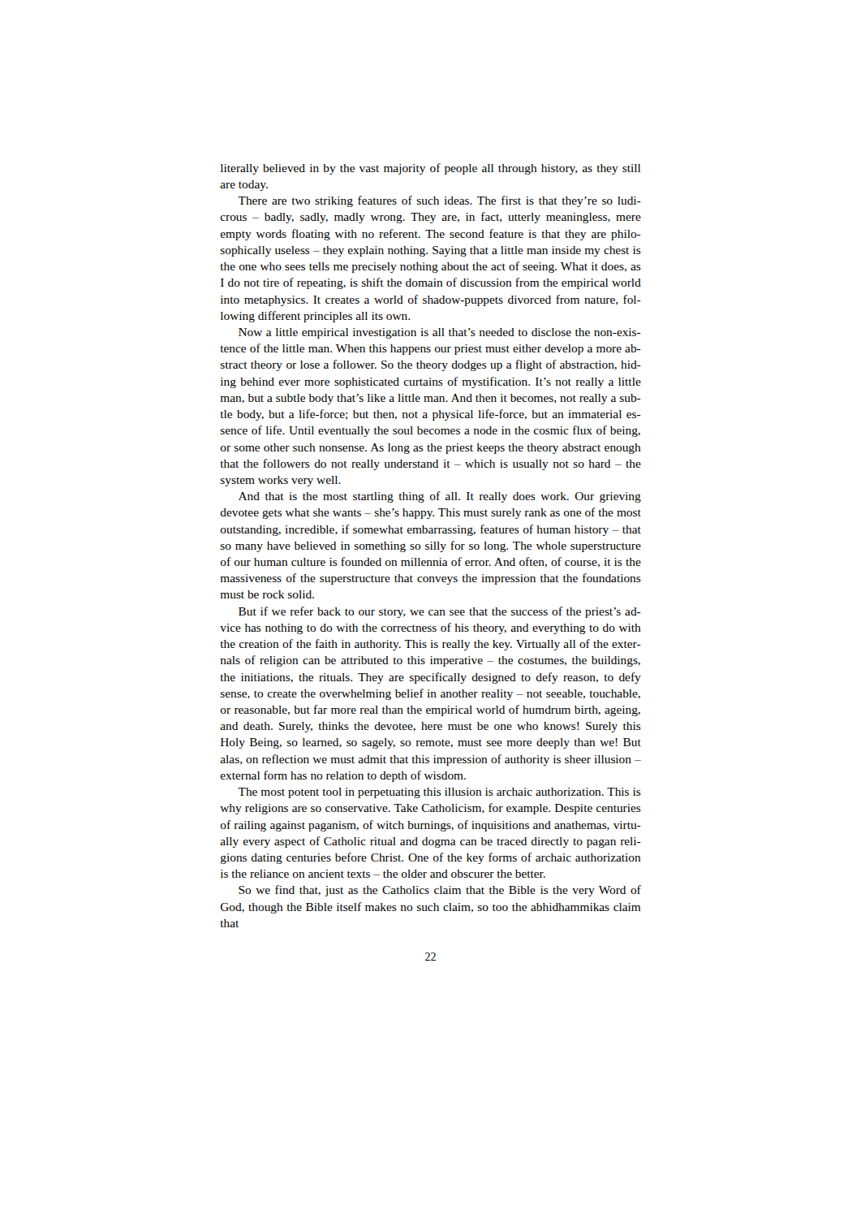literally believed in by the vast majority of people all through history, as they still are today.
There are two striking features of such ideas. The first is that they’re so ludicrous – badly, sadly, madly wrong. They are, in fact, utterly meaningless, mere empty words floating with no referent. The second feature is that they are philosophically useless – they explain nothing. Saying that a little man inside my chest is the one who sees tells me precisely nothing about the act of seeing. What it does, as I do not tire of repeating, is shift the domain of discussion from the empirical world into metaphysics. It creates a world of shadow-puppets divorced from nature, following different principles all its own.
Now a little empirical investigation is all that’s needed to disclose the non-existence of the little man. When this happens our priest must either develop a more abstract theory or lose a follower. So the theory dodges up a flight of abstraction, hiding behind ever more sophisticated curtains of mystification. It’s not really a little man, but a subtle body that’s like a little man. And then it becomes, not really a subtle body, but a life-force; but then, not a physical life-force, but an immaterial essence of life. Until eventually the soul becomes a node in the cosmic flux of being, or some other such nonsense. As long as the priest keeps the theory abstract enough that the followers do not really understand it – which is usually not so hard – the system works very well.
And that is the most startling thing of all. It really does work. Our grieving devotee gets what she wants – she’s happy. This must surely rank as one of the most outstanding, incredible, if somewhat embarrassing, features of human history – that so many have believed in something so silly for so long. The whole superstructure of our human culture is founded on millennia of error. And often, of course, it is the massiveness of the superstructure that conveys the impression that the foundations must be rock solid.
But if we refer back to our story, we can see that the success of the priest’s advice has nothing to do with the correctness of his theory, and everything to do with the creation of the faith in authority. This is really the key. Virtually all of the externals of religion can be attributed to this imperative – the costumes, the buildings, the initiations, the rituals. They are specifically designed to defy reason, to defy sense, to create the overwhelming belief in another reality – not seeable, touchable, or reasonable, but far more real than the empirical world of humdrum birth, ageing, and death. Surely, thinks the devotee, here must be one who knows! Surely this Holy Being, so learned, so sagely, so remote, must see more deeply than we! But alas, on reflection we must admit that this impression of authority is sheer illusion – external form has no relation to depth of wisdom.
The most potent tool in perpetuating this illusion is archaic authorization. This is why religions are so conservative. Take Catholicism, for example. Despite centuries of railing against paganism, of witch burnings, of inquisitions and anathemas, virtually every aspect of Catholic ritual and dogma can be traced directly to pagan religions dating centuries before Christ. One of the key forms of archaic authorization is the reliance on ancient texts – the older and obscurer the better.
So we find that, just as the Catholics claim that the Bible is the very Word of God, though the Bible itself makes no such claim, so too the abhidhammikas claim that
22